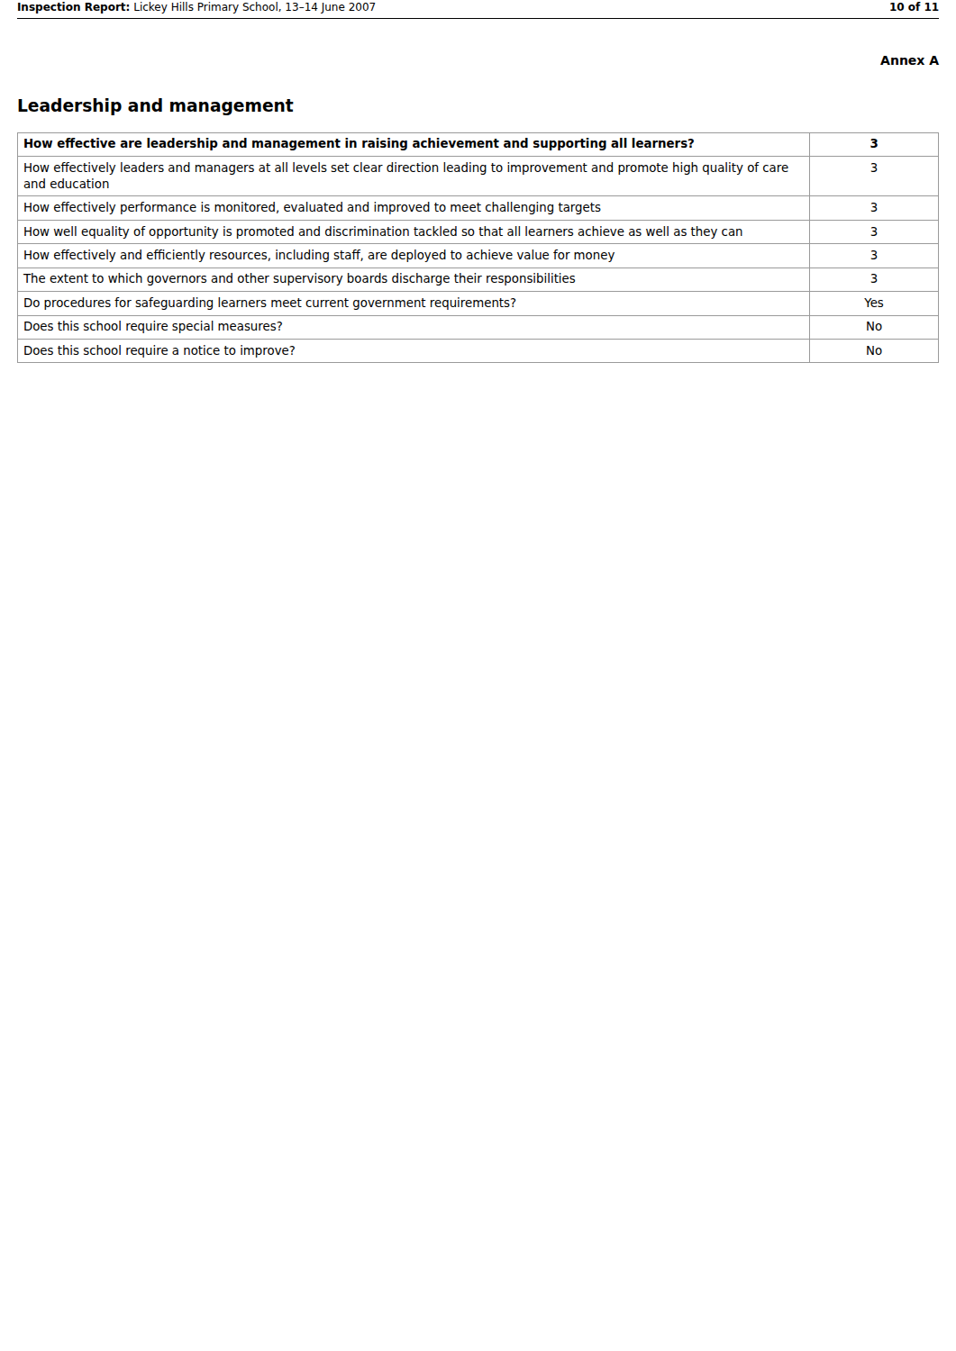Inspection Report: Lickey Hills Primary School, 13–14 June 2007
10 of 11
Annex A
Leadership and management
| How effective are leadership and management in raising achievement and supporting all learners? | 3 |
| How effectively leaders and managers at all levels set clear direction leading to improvement and promote high quality of care and education | 3 |
| How effectively performance is monitored, evaluated and improved to meet challenging targets | 3 |
| How well equality of opportunity is promoted and discrimination tackled so that all learners achieve as well as they can | 3 |
| How effectively and efficiently resources, including staff, are deployed to achieve value for money | 3 |
| The extent to which governors and other supervisory boards discharge their responsibilities | 3 |
| Do procedures for safeguarding learners meet current government requirements? | Yes |
| Does this school require special measures? | No |
| Does this school require a notice to improve? | No |